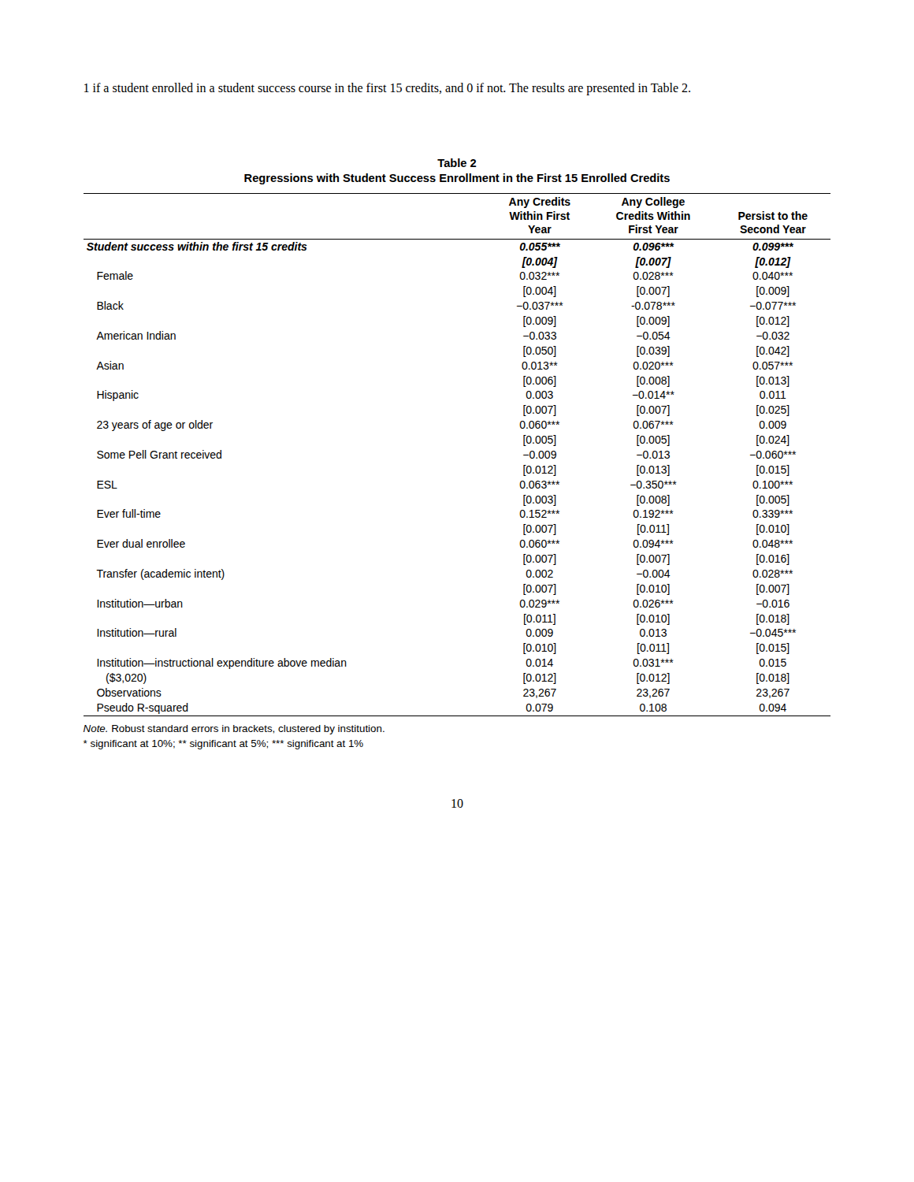1 if a student enrolled in a student success course in the first 15 credits, and 0 if not. The results are presented in Table 2.
Table 2
Regressions with Student Success Enrollment in the First 15 Enrolled Credits
| | Any Credits Within First Year | Any College Credits Within First Year | Persist to the Second Year |
| --- | --- | --- | --- |
| Student success within the first 15 credits | 0.055*** | 0.096*** | 0.099*** |
| | [0.004] | [0.007] | [0.012] |
| Female | 0.032*** | 0.028*** | 0.040*** |
| | [0.004] | [0.007] | [0.009] |
| Black | −0.037*** | -0.078*** | −0.077*** |
| | [0.009] | [0.009] | [0.012] |
| American Indian | −0.033 | −0.054 | −0.032 |
| | [0.050] | [0.039] | [0.042] |
| Asian | 0.013** | 0.020*** | 0.057*** |
| | [0.006] | [0.008] | [0.013] |
| Hispanic | 0.003 | −0.014** | 0.011 |
| | [0.007] | [0.007] | [0.025] |
| 23 years of age or older | 0.060*** | 0.067*** | 0.009 |
| | [0.005] | [0.005] | [0.024] |
| Some Pell Grant received | −0.009 | −0.013 | −0.060*** |
| | [0.012] | [0.013] | [0.015] |
| ESL | 0.063*** | −0.350*** | 0.100*** |
| | [0.003] | [0.008] | [0.005] |
| Ever full-time | 0.152*** | 0.192*** | 0.339*** |
| | [0.007] | [0.011] | [0.010] |
| Ever dual enrollee | 0.060*** | 0.094*** | 0.048*** |
| | [0.007] | [0.007] | [0.016] |
| Transfer (academic intent) | 0.002 | −0.004 | 0.028*** |
| | [0.007] | [0.010] | [0.007] |
| Institution—urban | 0.029*** | 0.026*** | −0.016 |
| | [0.011] | [0.010] | [0.018] |
| Institution—rural | 0.009 | 0.013 | −0.045*** |
| | [0.010] | [0.011] | [0.015] |
| Institution—instructional expenditure above median | 0.014 | 0.031*** | 0.015 |
| ($3,020) | [0.012] | [0.012] | [0.018] |
| Observations | 23,267 | 23,267 | 23,267 |
| Pseudo R-squared | 0.079 | 0.108 | 0.094 |
Note. Robust standard errors in brackets, clustered by institution.
* significant at 10%; ** significant at 5%; *** significant at 1%
10